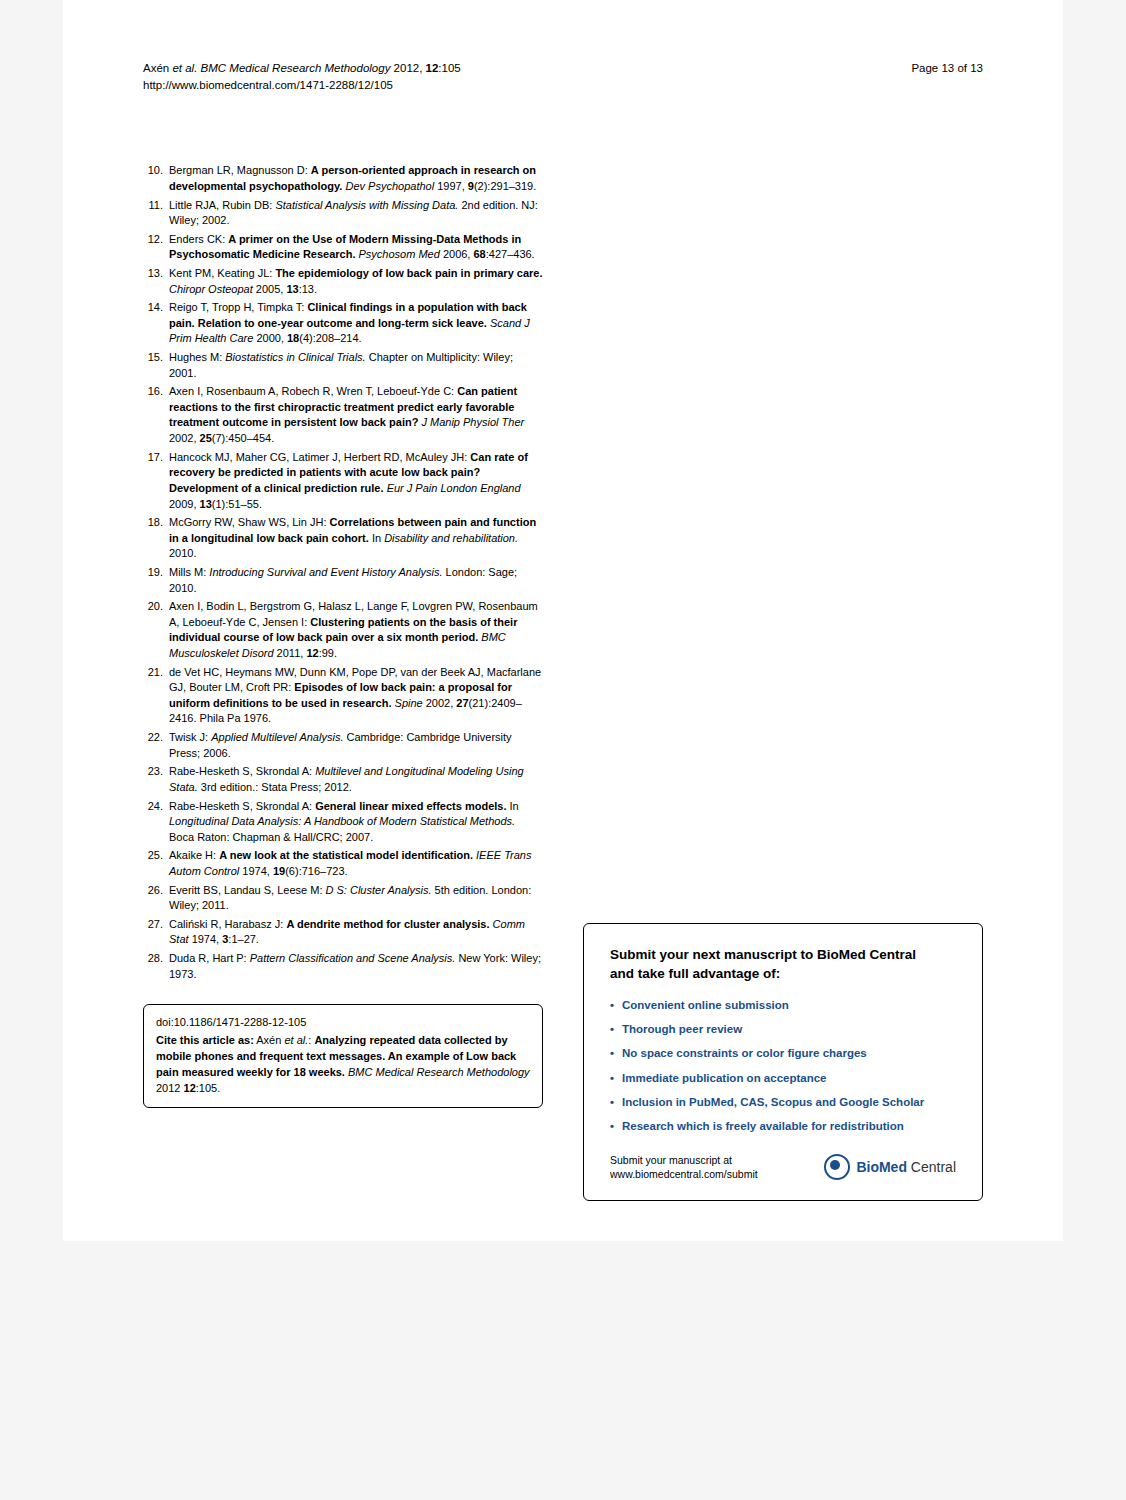Axén et al. BMC Medical Research Methodology 2012, 12:105
http://www.biomedcentral.com/1471-2288/12/105
Page 13 of 13
10. Bergman LR, Magnusson D: A person-oriented approach in research on developmental psychopathology. Dev Psychopathol 1997, 9(2):291–319.
11. Little RJA, Rubin DB: Statistical Analysis with Missing Data. 2nd edition. NJ: Wiley; 2002.
12. Enders CK: A primer on the Use of Modern Missing-Data Methods in Psychosomatic Medicine Research. Psychosom Med 2006, 68:427–436.
13. Kent PM, Keating JL: The epidemiology of low back pain in primary care. Chiropr Osteopat 2005, 13:13.
14. Reigo T, Tropp H, Timpka T: Clinical findings in a population with back pain. Relation to one-year outcome and long-term sick leave. Scand J Prim Health Care 2000, 18(4):208–214.
15. Hughes M: Biostatistics in Clinical Trials. Chapter on Multiplicity: Wiley; 2001.
16. Axen I, Rosenbaum A, Robech R, Wren T, Leboeuf-Yde C: Can patient reactions to the first chiropractic treatment predict early favorable treatment outcome in persistent low back pain? J Manip Physiol Ther 2002, 25(7):450–454.
17. Hancock MJ, Maher CG, Latimer J, Herbert RD, McAuley JH: Can rate of recovery be predicted in patients with acute low back pain? Development of a clinical prediction rule. Eur J Pain London England 2009, 13(1):51–55.
18. McGorry RW, Shaw WS, Lin JH: Correlations between pain and function in a longitudinal low back pain cohort. In Disability and rehabilitation. 2010.
19. Mills M: Introducing Survival and Event History Analysis. London: Sage; 2010.
20. Axen I, Bodin L, Bergstrom G, Halasz L, Lange F, Lovgren PW, Rosenbaum A, Leboeuf-Yde C, Jensen I: Clustering patients on the basis of their individual course of low back pain over a six month period. BMC Musculoskelet Disord 2011, 12:99.
21. de Vet HC, Heymans MW, Dunn KM, Pope DP, van der Beek AJ, Macfarlane GJ, Bouter LM, Croft PR: Episodes of low back pain: a proposal for uniform definitions to be used in research. Spine 2002, 27(21):2409–2416. Phila Pa 1976.
22. Twisk J: Applied Multilevel Analysis. Cambridge: Cambridge University Press; 2006.
23. Rabe-Hesketh S, Skrondal A: Multilevel and Longitudinal Modeling Using Stata. 3rd edition.: Stata Press; 2012.
24. Rabe-Hesketh S, Skrondal A: General linear mixed effects models. In Longitudinal Data Analysis: A Handbook of Modern Statistical Methods. Boca Raton: Chapman & Hall/CRC; 2007.
25. Akaike H: A new look at the statistical model identification. IEEE Trans Autom Control 1974, 19(6):716–723.
26. Everitt BS, Landau S, Leese M: D S: Cluster Analysis. 5th edition. London: Wiley; 2011.
27. Caliński R, Harabasz J: A dendrite method for cluster analysis. Comm Stat 1974, 3:1–27.
28. Duda R, Hart P: Pattern Classification and Scene Analysis. New York: Wiley; 1973.
doi:10.1186/1471-2288-12-105
Cite this article as: Axén et al.: Analyzing repeated data collected by mobile phones and frequent text messages. An example of Low back pain measured weekly for 18 weeks. BMC Medical Research Methodology 2012 12:105.
Submit your next manuscript to BioMed Central
and take full advantage of:
Convenient online submission
Thorough peer review
No space constraints or color figure charges
Immediate publication on acceptance
Inclusion in PubMed, CAS, Scopus and Google Scholar
Research which is freely available for redistribution
Submit your manuscript at
www.biomedcentral.com/submit
BioMed Central